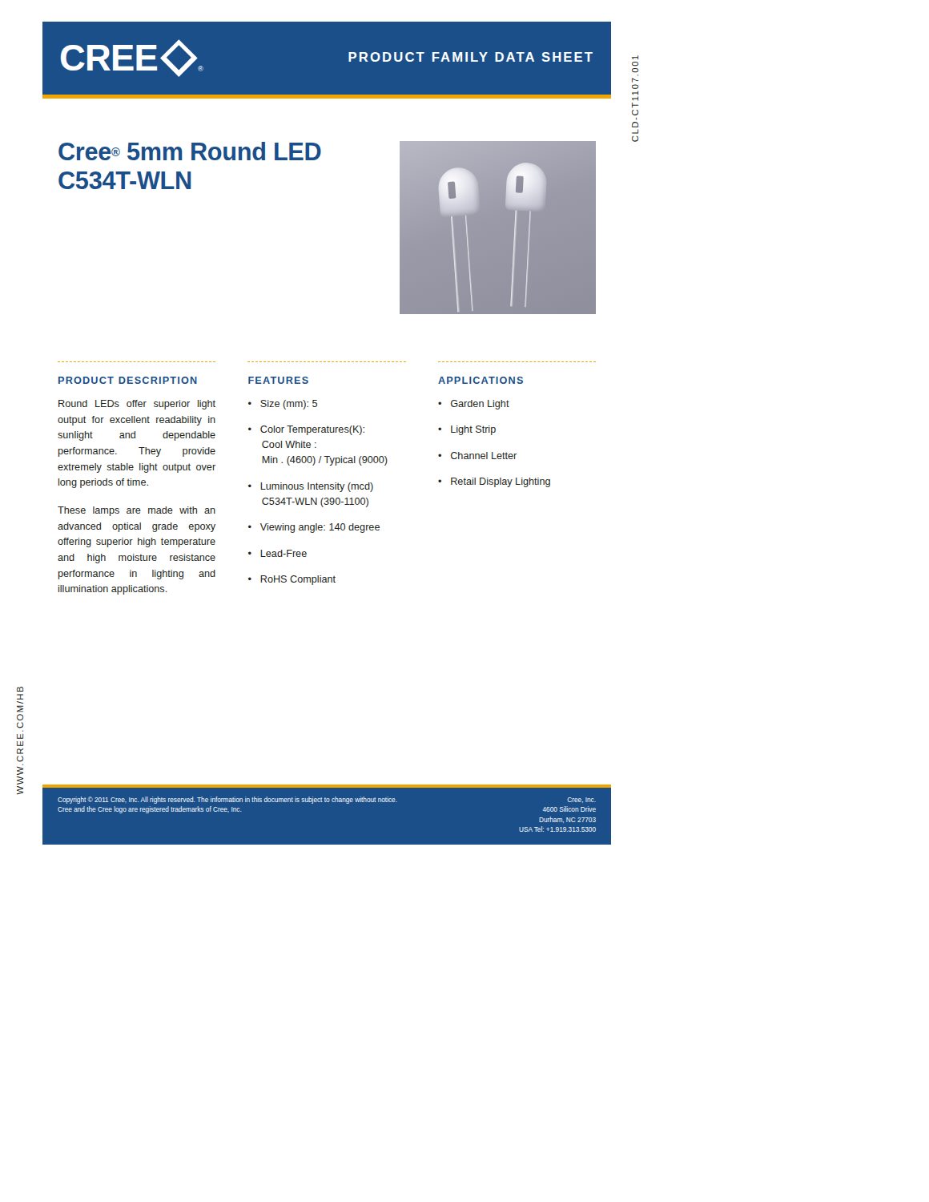CLD-CT1107.001
WWW.CREE.COM/HB
CREE ®
PRODUCT FAMILY DATA SHEET
Cree® 5mm Round LED C534T-WLN
Product Description
Round LEDs offer superior light output for excellent readability in sunlight and dependable performance. They provide extremely stable light output over long periods of time.
These lamps are made with an advanced optical grade epoxy offering superior high temperature and high moisture resistance performance in lighting and illumination applications.
Features
Size (mm): 5
Color Temperatures(K): Cool White : Min . (4600) / Typical (9000)
Luminous Intensity (mcd) C534T-WLN (390-1100)
Viewing angle: 140 degree
Lead-Free
RoHS Compliant
Applications
Garden Light
Light Strip
Channel Letter
Retail Display Lighting
Copyright © 2011 Cree, Inc. All rights reserved. The information in this document is subject to change without notice. Cree and the Cree logo are registered trademarks of Cree, Inc.
Cree, Inc.
4600 Silicon Drive
Durham, NC 27703
USA Tel: +1.919.313.5300